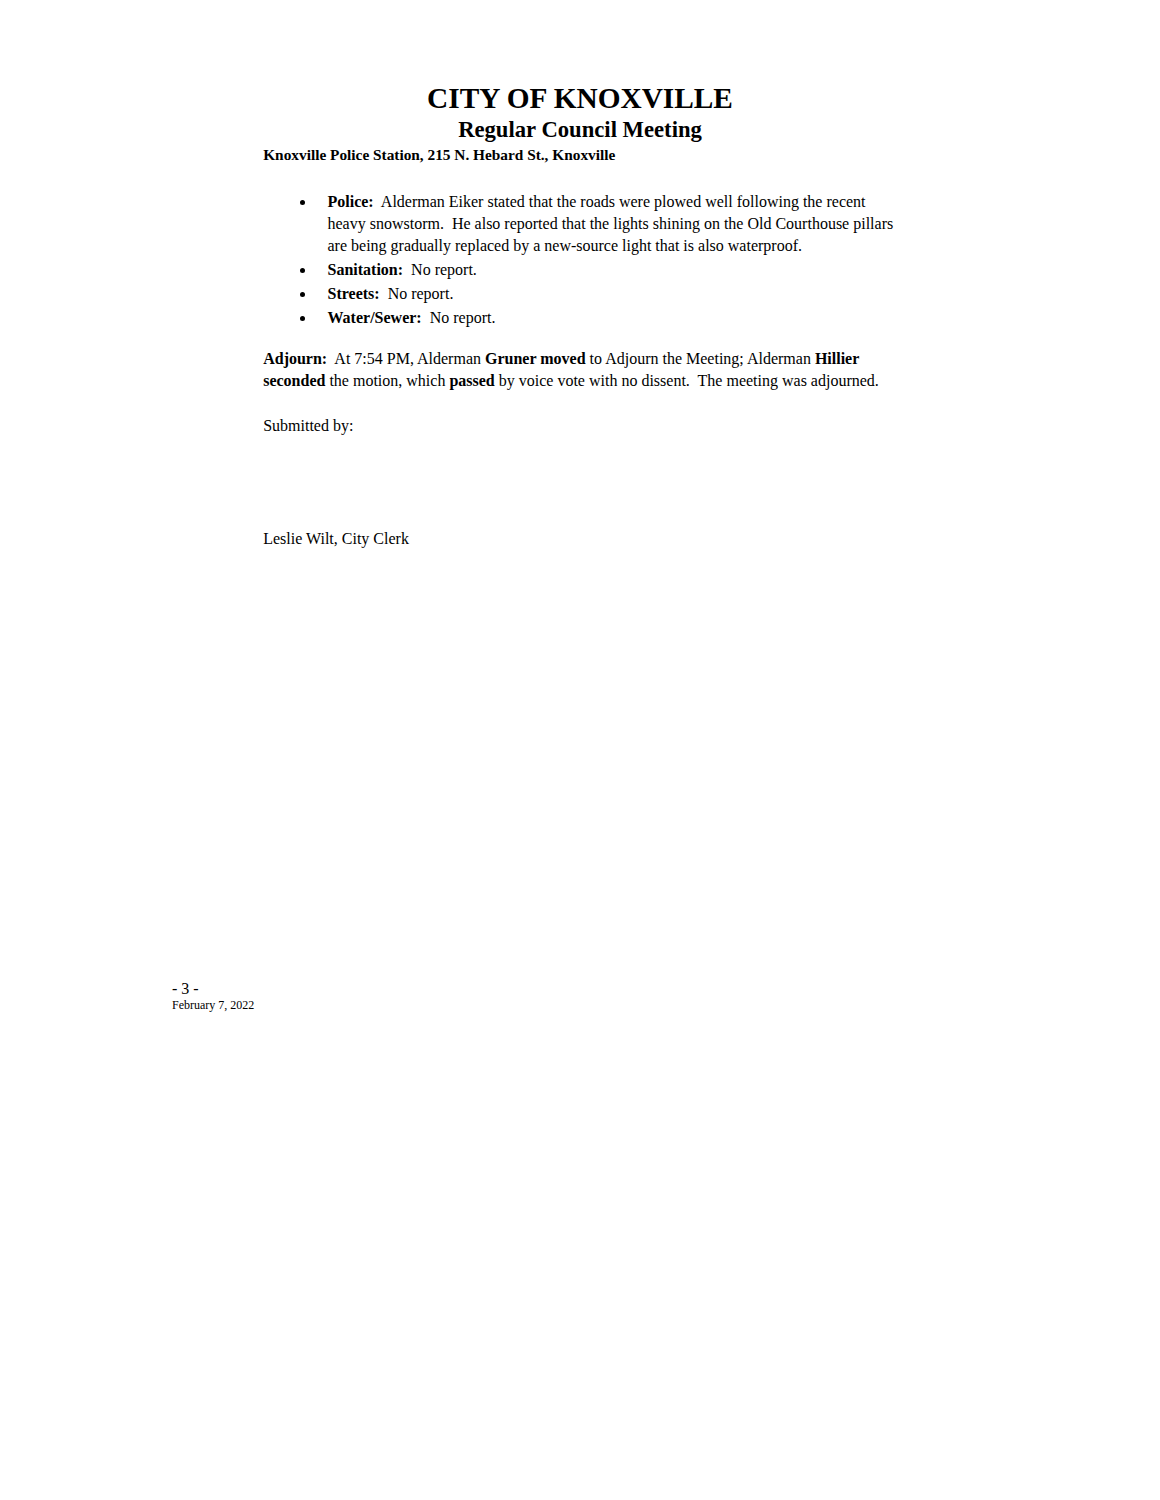CITY OF KNOXVILLE
Regular Council Meeting
Knoxville Police Station, 215 N. Hebard St., Knoxville
Police: Alderman Eiker stated that the roads were plowed well following the recent heavy snowstorm. He also reported that the lights shining on the Old Courthouse pillars are being gradually replaced by a new-source light that is also waterproof.
Sanitation: No report.
Streets: No report.
Water/Sewer: No report.
Adjourn: At 7:54 PM, Alderman Gruner moved to Adjourn the Meeting; Alderman Hillier seconded the motion, which passed by voice vote with no dissent. The meeting was adjourned.
Submitted by:
Leslie Wilt, City Clerk
- 3 -
February 7, 2022